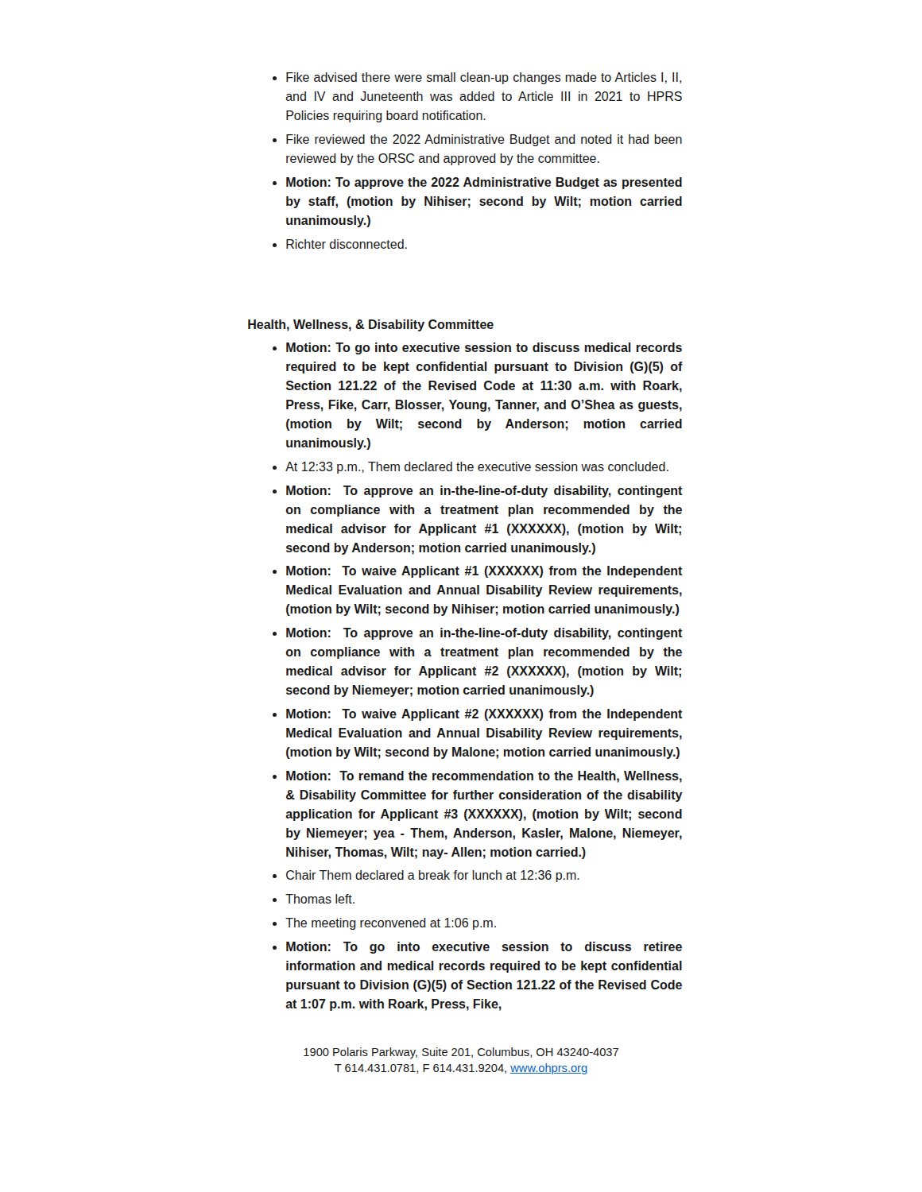Fike advised there were small clean-up changes made to Articles I, II, and IV and Juneteenth was added to Article III in 2021 to HPRS Policies requiring board notification.
Fike reviewed the 2022 Administrative Budget and noted it had been reviewed by the ORSC and approved by the committee.
Motion: To approve the 2022 Administrative Budget as presented by staff, (motion by Nihiser; second by Wilt; motion carried unanimously.)
Richter disconnected.
Health, Wellness, & Disability Committee
Motion: To go into executive session to discuss medical records required to be kept confidential pursuant to Division (G)(5) of Section 121.22 of the Revised Code at 11:30 a.m. with Roark, Press, Fike, Carr, Blosser, Young, Tanner, and O’Shea as guests, (motion by Wilt; second by Anderson; motion carried unanimously.)
At 12:33 p.m., Them declared the executive session was concluded.
Motion: To approve an in-the-line-of-duty disability, contingent on compliance with a treatment plan recommended by the medical advisor for Applicant #1 (XXXXXX), (motion by Wilt; second by Anderson; motion carried unanimously.)
Motion: To waive Applicant #1 (XXXXXX) from the Independent Medical Evaluation and Annual Disability Review requirements, (motion by Wilt; second by Nihiser; motion carried unanimously.)
Motion: To approve an in-the-line-of-duty disability, contingent on compliance with a treatment plan recommended by the medical advisor for Applicant #2 (XXXXXX), (motion by Wilt; second by Niemeyer; motion carried unanimously.)
Motion: To waive Applicant #2 (XXXXXX) from the Independent Medical Evaluation and Annual Disability Review requirements, (motion by Wilt; second by Malone; motion carried unanimously.)
Motion: To remand the recommendation to the Health, Wellness, & Disability Committee for further consideration of the disability application for Applicant #3 (XXXXXX), (motion by Wilt; second by Niemeyer; yea - Them, Anderson, Kasler, Malone, Niemeyer, Nihiser, Thomas, Wilt; nay- Allen; motion carried.)
Chair Them declared a break for lunch at 12:36 p.m.
Thomas left.
The meeting reconvened at 1:06 p.m.
Motion: To go into executive session to discuss retiree information and medical records required to be kept confidential pursuant to Division (G)(5) of Section 121.22 of the Revised Code at 1:07 p.m. with Roark, Press, Fike,
1900 Polaris Parkway, Suite 201, Columbus, OH 43240-4037
T 614.431.0781, F 614.431.9204, www.ohprs.org